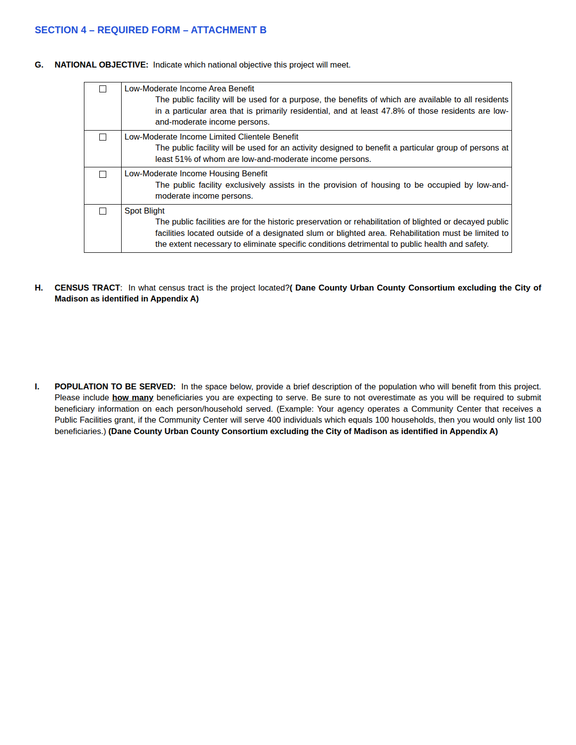SECTION 4 – REQUIRED FORM – ATTACHMENT B
G.
NATIONAL OBJECTIVE: Indicate which national objective this project will meet.
| | Low-Moderate Income Area Benefit The public facility will be used for a purpose, the benefits of which are available to all residents in a particular area that is primarily residential, and at least 47.8% of those residents are low-and-moderate income persons. |
| | Low-Moderate Income Limited Clientele Benefit The public facility will be used for an activity designed to benefit a particular group of persons at least 51% of whom are low-and-moderate income persons. |
| | Low-Moderate Income Housing Benefit The public facility exclusively assists in the provision of housing to be occupied by low-and-moderate income persons. |
| | Spot Blight The public facilities are for the historic preservation or rehabilitation of blighted or decayed public facilities located outside of a designated slum or blighted area. Rehabilitation must be limited to the extent necessary to eliminate specific conditions detrimental to public health and safety. |
H.
CENSUS TRACT: In what census tract is the project located?( Dane County Urban County Consortium excluding the City of Madison as identified in Appendix A)
I.
POPULATION TO BE SERVED: In the space below, provide a brief description of the population who will benefit from this project. Please include how many beneficiaries you are expecting to serve. Be sure to not overestimate as you will be required to submit beneficiary information on each person/household served. (Example: Your agency operates a Community Center that receives a Public Facilities grant, if the Community Center will serve 400 individuals which equals 100 households, then you would only list 100 beneficiaries.) (Dane County Urban County Consortium excluding the City of Madison as identified in Appendix A)